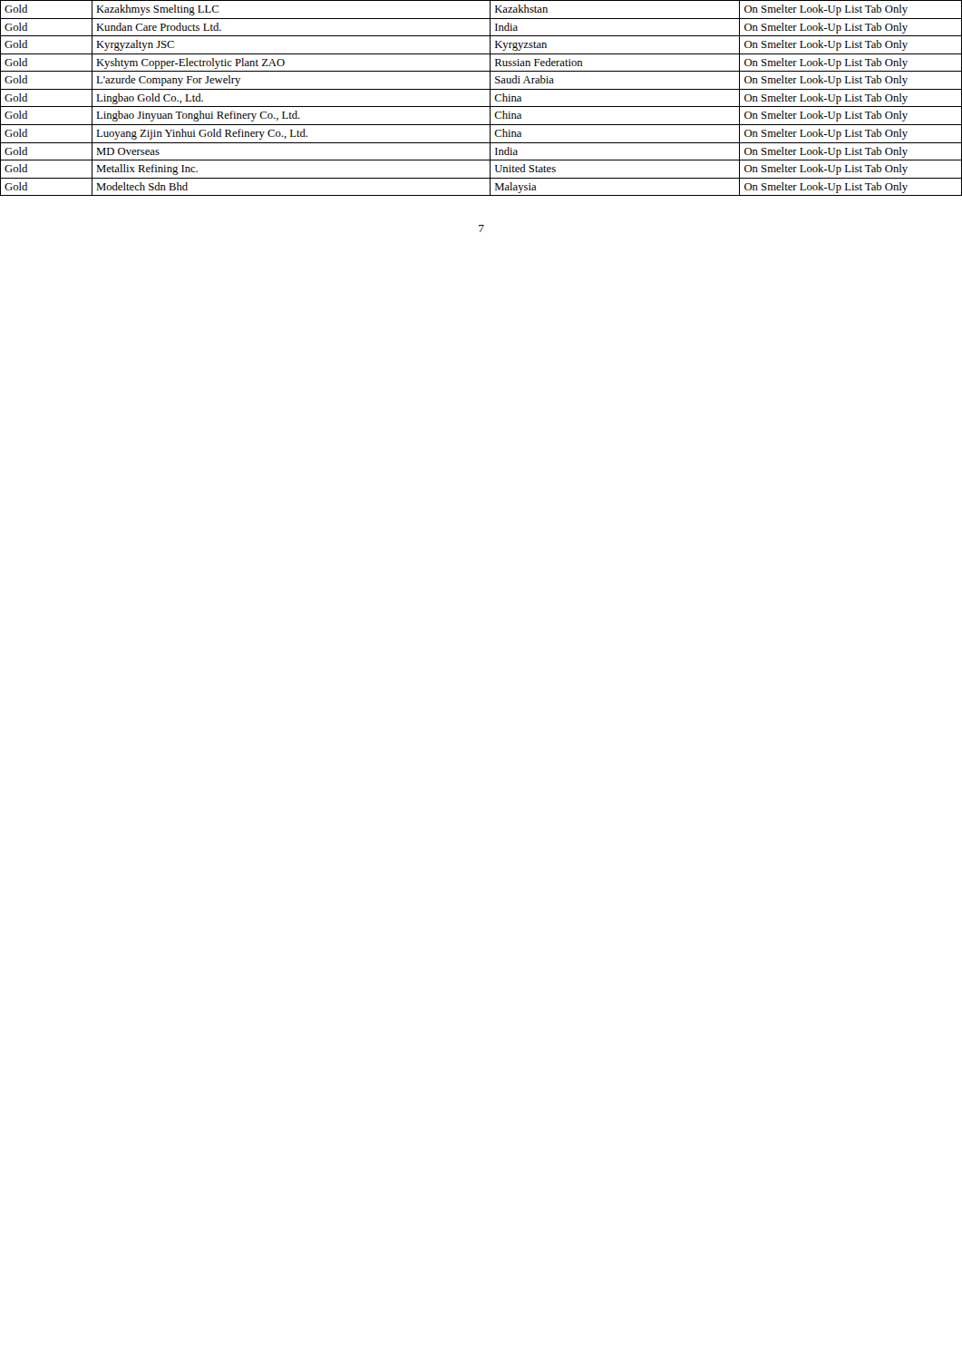| Gold | Kazakhmys Smelting LLC | Kazakhstan | On Smelter Look-Up List Tab Only |
| Gold | Kundan Care Products Ltd. | India | On Smelter Look-Up List Tab Only |
| Gold | Kyrgyzaltyn JSC | Kyrgyzstan | On Smelter Look-Up List Tab Only |
| Gold | Kyshtym Copper-Electrolytic Plant ZAO | Russian Federation | On Smelter Look-Up List Tab Only |
| Gold | L'azurde Company For Jewelry | Saudi Arabia | On Smelter Look-Up List Tab Only |
| Gold | Lingbao Gold Co., Ltd. | China | On Smelter Look-Up List Tab Only |
| Gold | Lingbao Jinyuan Tonghui Refinery Co., Ltd. | China | On Smelter Look-Up List Tab Only |
| Gold | Luoyang Zijin Yinhui Gold Refinery Co., Ltd. | China | On Smelter Look-Up List Tab Only |
| Gold | MD Overseas | India | On Smelter Look-Up List Tab Only |
| Gold | Metallix Refining Inc. | United States | On Smelter Look-Up List Tab Only |
| Gold | Modeltech Sdn Bhd | Malaysia | On Smelter Look-Up List Tab Only |
7